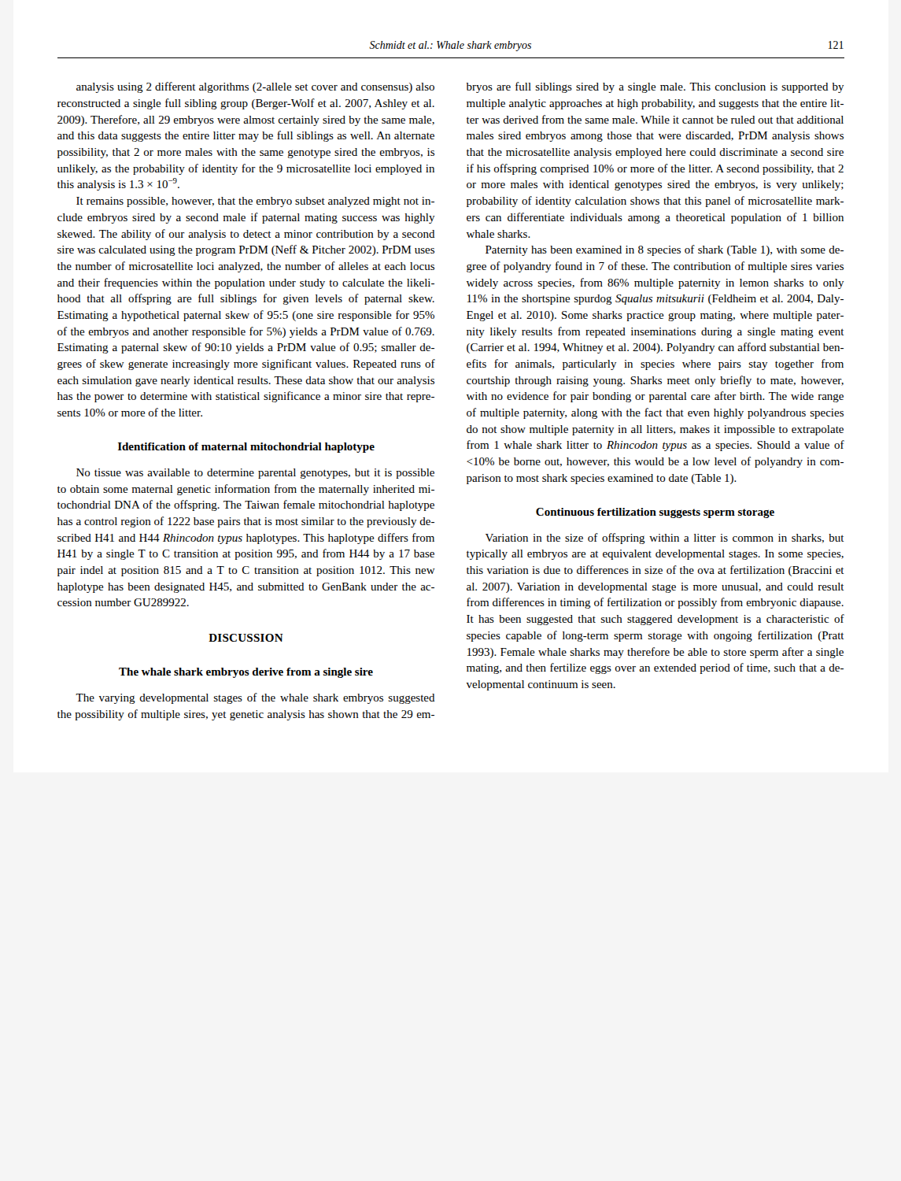Schmidt et al.: Whale shark embryos 121
analysis using 2 different algorithms (2-allele set cover and consensus) also reconstructed a single full sibling group (Berger-Wolf et al. 2007, Ashley et al. 2009). Therefore, all 29 embryos were almost certainly sired by the same male, and this data suggests the entire litter may be full siblings as well. An alternate possibility, that 2 or more males with the same genotype sired the embryos, is unlikely, as the probability of identity for the 9 microsatellite loci employed in this analysis is 1.3 × 10−9.
It remains possible, however, that the embryo subset analyzed might not include embryos sired by a second male if paternal mating success was highly skewed. The ability of our analysis to detect a minor contribution by a second sire was calculated using the program PrDM (Neff & Pitcher 2002). PrDM uses the number of microsatellite loci analyzed, the number of alleles at each locus and their frequencies within the population under study to calculate the likelihood that all offspring are full siblings for given levels of paternal skew. Estimating a hypothetical paternal skew of 95:5 (one sire responsible for 95% of the embryos and another responsible for 5%) yields a PrDM value of 0.769. Estimating a paternal skew of 90:10 yields a PrDM value of 0.95; smaller degrees of skew generate increasingly more significant values. Repeated runs of each simulation gave nearly identical results. These data show that our analysis has the power to determine with statistical significance a minor sire that represents 10% or more of the litter.
Identification of maternal mitochondrial haplotype
No tissue was available to determine parental genotypes, but it is possible to obtain some maternal genetic information from the maternally inherited mitochondrial DNA of the offspring. The Taiwan female mitochondrial haplotype has a control region of 1222 base pairs that is most similar to the previously described H41 and H44 Rhincodon typus haplotypes. This haplotype differs from H41 by a single T to C transition at position 995, and from H44 by a 17 base pair indel at position 815 and a T to C transition at position 1012. This new haplotype has been designated H45, and submitted to GenBank under the accession number GU289922.
Discussion
The whale shark embryos derive from a single sire
The varying developmental stages of the whale shark embryos suggested the possibility of multiple sires, yet genetic analysis has shown that the 29 embryos are full siblings sired by a single male. This conclusion is supported by multiple analytic approaches at high probability, and suggests that the entire litter was derived from the same male. While it cannot be ruled out that additional males sired embryos among those that were discarded, PrDM analysis shows that the microsatellite analysis employed here could discriminate a second sire if his offspring comprised 10% or more of the litter. A second possibility, that 2 or more males with identical genotypes sired the embryos, is very unlikely; probability of identity calculation shows that this panel of microsatellite markers can differentiate individuals among a theoretical population of 1 billion whale sharks.
Paternity has been examined in 8 species of shark (Table 1), with some degree of polyandry found in 7 of these. The contribution of multiple sires varies widely across species, from 86% multiple paternity in lemon sharks to only 11% in the shortspine spurdog Squalus mitsukurii (Feldheim et al. 2004, Daly-Engel et al. 2010). Some sharks practice group mating, where multiple paternity likely results from repeated inseminations during a single mating event (Carrier et al. 1994, Whitney et al. 2004). Polyandry can afford substantial benefits for animals, particularly in species where pairs stay together from courtship through raising young. Sharks meet only briefly to mate, however, with no evidence for pair bonding or parental care after birth. The wide range of multiple paternity, along with the fact that even highly polyandrous species do not show multiple paternity in all litters, makes it impossible to extrapolate from 1 whale shark litter to Rhincodon typus as a species. Should a value of <10% be borne out, however, this would be a low level of polyandry in comparison to most shark species examined to date (Table 1).
Continuous fertilization suggests sperm storage
Variation in the size of offspring within a litter is common in sharks, but typically all embryos are at equivalent developmental stages. In some species, this variation is due to differences in size of the ova at fertilization (Braccini et al. 2007). Variation in developmental stage is more unusual, and could result from differences in timing of fertilization or possibly from embryonic diapause. It has been suggested that such staggered development is a characteristic of species capable of long-term sperm storage with ongoing fertilization (Pratt 1993). Female whale sharks may therefore be able to store sperm after a single mating, and then fertilize eggs over an extended period of time, such that a developmental continuum is seen.